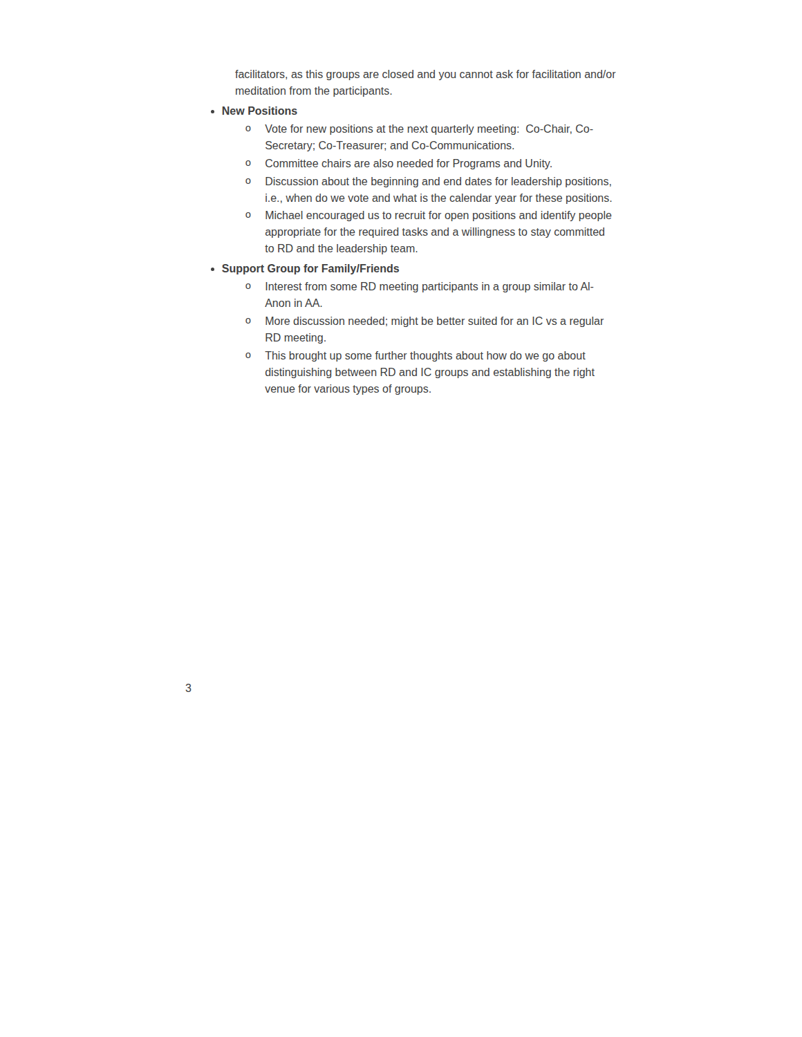facilitators, as this groups are closed and you cannot ask for facilitation and/or meditation from the participants.
New Positions
Vote for new positions at the next quarterly meeting: Co-Chair, Co-Secretary; Co-Treasurer; and Co-Communications.
Committee chairs are also needed for Programs and Unity.
Discussion about the beginning and end dates for leadership positions, i.e., when do we vote and what is the calendar year for these positions.
Michael encouraged us to recruit for open positions and identify people appropriate for the required tasks and a willingness to stay committed to RD and the leadership team.
Support Group for Family/Friends
Interest from some RD meeting participants in a group similar to Al-Anon in AA.
More discussion needed; might be better suited for an IC vs a regular RD meeting.
This brought up some further thoughts about how do we go about distinguishing between RD and IC groups and establishing the right venue for various types of groups.
3